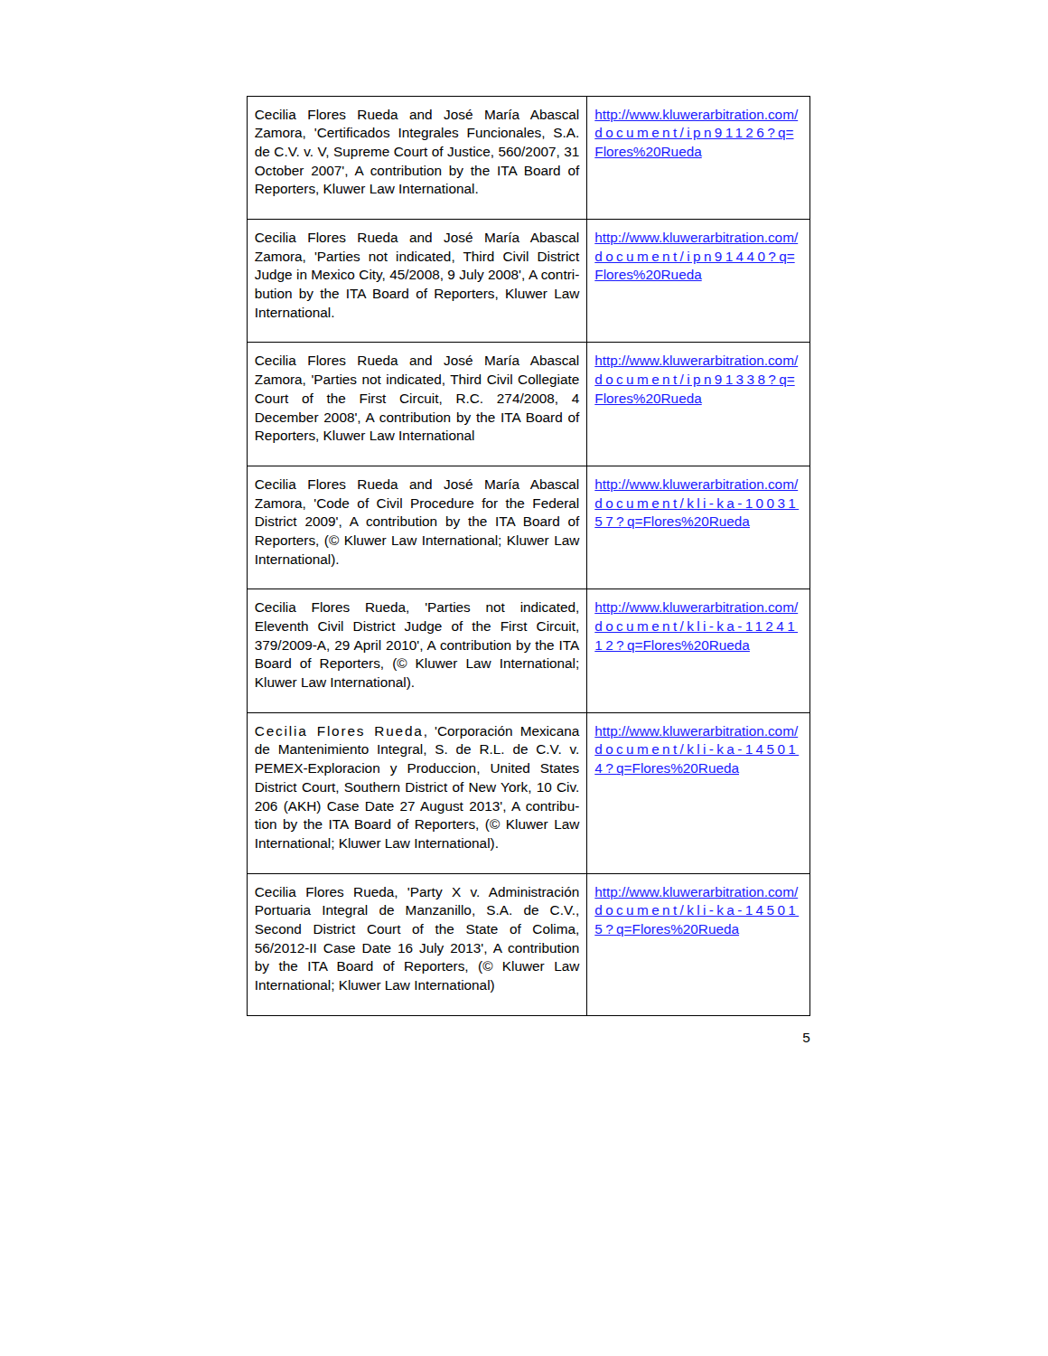| Cecilia Flores Rueda and José María Abascal Zamora, 'Certificados Integrales Funcionales, S.A. de C.V. v. V, Supreme Court of Justice, 560/2007, 31 October 2007', A contribution by the ITA Board of Reporters, Kluwer Law International. | http://www.kluwerarbitration.com/ document/ipn91126? q=Flores%20Rueda |
| Cecilia Flores Rueda and José María Abascal Zamora, 'Parties not indicated, Third Civil District Judge in Mexico City, 45/2008, 9 July 2008', A contribution by the ITA Board of Reporters, Kluwer Law International. | http://www.kluwerarbitration.com/ document/ipn91440? q=Flores%20Rueda |
| Cecilia Flores Rueda and José María Abascal Zamora, 'Parties not indicated, Third Civil Collegiate Court of the First Circuit, R.C. 274/2008, 4 December 2008', A contribution by the ITA Board of Reporters, Kluwer Law International | http://www.kluwerarbitration.com/ document/ipn91338? q=Flores%20Rueda |
| Cecilia Flores Rueda and José María Abascal Zamora, 'Code of Civil Procedure for the Federal District 2009', A contribution by the ITA Board of Reporters, (© Kluwer Law International; Kluwer Law International). | http://www.kluwerarbitration.com/ document/kli-ka-1003157? q=Flores%20Rueda |
| Cecilia Flores Rueda, 'Parties not indicated, Eleventh Civil District Judge of the First Circuit, 379/2009-A, 29 April 2010', A contribution by the ITA Board of Reporters, (© Kluwer Law International; Kluwer Law International). | http://www.kluwerarbitration.com/ document/kli-ka-1124112? q=Flores%20Rueda |
| Cecilia Flores Rueda , 'Corporación Mexicana de Mantenimiento Integral, S. de R.L. de C.V. v. PEMEX-Exploracion y Produccion, United States District Court, Southern District of New York, 10 Civ. 206 (AKH) Case Date 27 August 2013', A contribution by the ITA Board of Reporters, (© Kluwer Law International; Kluwer Law International). | http://www.kluwerarbitration.com/ document/kli-ka-145014? q=Flores%20Rueda |
| Cecilia Flores Rueda, 'Party X v. Administración Portuaria Integral de Manzanillo, S.A. de C.V., Second District Court of the State of Colima, 56/2012-II Case Date 16 July 2013', A contribution by the ITA Board of Reporters, (© Kluwer Law International; Kluwer Law International) | http://www.kluwerarbitration.com/ document/kli-ka-145015? q=Flores%20Rueda |
5